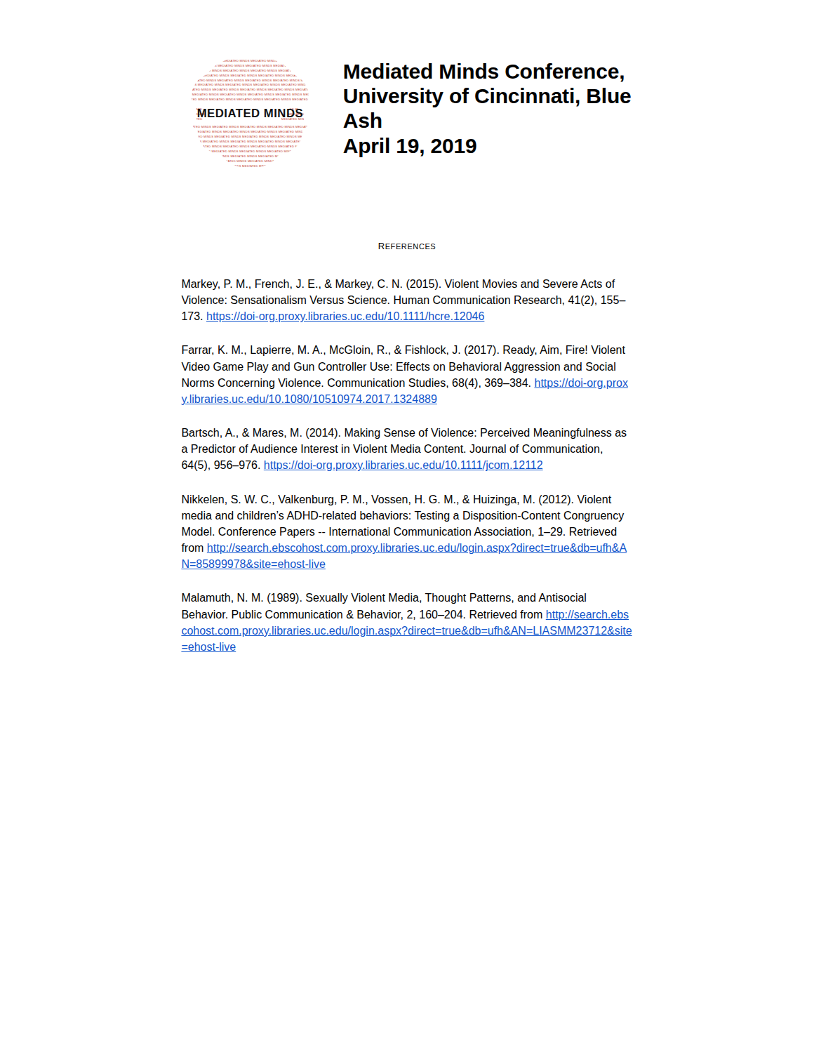MEDIATED MINDS MEDIATED MINDS MINDS MEDIATED MINDS MEDIATED MINDS MEDIATED MI MEDIATED MINDS MEDIATED MINDS MEDIATED MINDS MEDIATED MINDS MINDS MEDIATED MINDS MEDIATED MINDS MEDIATED MINDS MEDIATED MIN MEDIATED MINDS MEDIATED MINDS MEDIATED MINDS MEDIATED MINDS MEDIA MINDS MEDIATED MINDS MEDIATED MINDS MEDIATED MINDS MEDIATED MINDS ME MEDIATED MINDS MEDIATED MINDS MEDIATED MINDS MEDIATED MINDS MEDIATED MI MINDS MEDIATED MINDS MEDIATED MINDS MEDIATED MINDS MEDIATED MINDS MEDIATED MEDIATED MINDS MEDIATED MINDS MEDIATED MINDS MEDIATED MINDS MEDIATED MINDS MIN DIATE TED DS MI MEDIATED MEDIATED MIN MEDIATED MINDS MEDIATED MINDS MEDIATED MINDS MEDIATED MINDS MEDIATED MI MINDS MEDIATED MINDS MEDIATED MINDS MEDIATED MINDS MEDIATED MINDS MEDIA MEDIATED MINDS MEDIATED MINDS MEDIATED MINDS MEDIATED MINDS MEDIATED MINDS MEDIATED MINDS MEDIATED MINDS MEDIATED MINDS MEDIATED MIN MEDIATED MINDS MEDIATED MINDS MEDIATED MINDS MEDIATED MINDS MINDS MEDIATED MINDS MEDIATED MINDS MEDIATED MINDS ME MEDIATED MINDS MEDIATED MINDS MEDIATED MINDS MEDIAT MINDS MEDIATED MINDS MEDIATED MINDS MEDIATED MEDIATED MINDS MEDIATED MINDS MEDIATED MINDS MEDIATED MINDS MEDIATED MINDS
Mediated Minds Conference,
University of Cincinnati, Blue Ash
April 19, 2019
References
Markey, P. M., French, J. E., & Markey, C. N. (2015). Violent Movies and Severe Acts of Violence: Sensationalism Versus Science. Human Communication Research, 41(2), 155–173. https://doi-org.proxy.libraries.uc.edu/10.1111/hcre.12046
Farrar, K. M., Lapierre, M. A., McGloin, R., & Fishlock, J. (2017). Ready, Aim, Fire! Violent Video Game Play and Gun Controller Use: Effects on Behavioral Aggression and Social Norms Concerning Violence. Communication Studies, 68(4), 369–384. https://doi-org.proxy.libraries.uc.edu/10.1080/10510974.2017.1324889
Bartsch, A., & Mares, M. (2014). Making Sense of Violence: Perceived Meaningfulness as a Predictor of Audience Interest in Violent Media Content. Journal of Communication, 64(5), 956–976. https://doi-org.proxy.libraries.uc.edu/10.1111/jcom.12112
Nikkelen, S. W. C., Valkenburg, P. M., Vossen, H. G. M., & Huizinga, M. (2012). Violent media and children’s ADHD-related behaviors: Testing a Disposition-Content Congruency Model. Conference Papers -- International Communication Association, 1–29. Retrieved from http://search.ebscohost.com.proxy.libraries.uc.edu/login.aspx?direct=true&db=ufh&AN=85899978&site=ehost-live
Malamuth, N. M. (1989). Sexually Violent Media, Thought Patterns, and Antisocial Behavior. Public Communication & Behavior, 2, 160–204. Retrieved from http://search.ebscohost.com.proxy.libraries.uc.edu/login.aspx?direct=true&db=ufh&AN=LIASMM23712&site=ehost-live